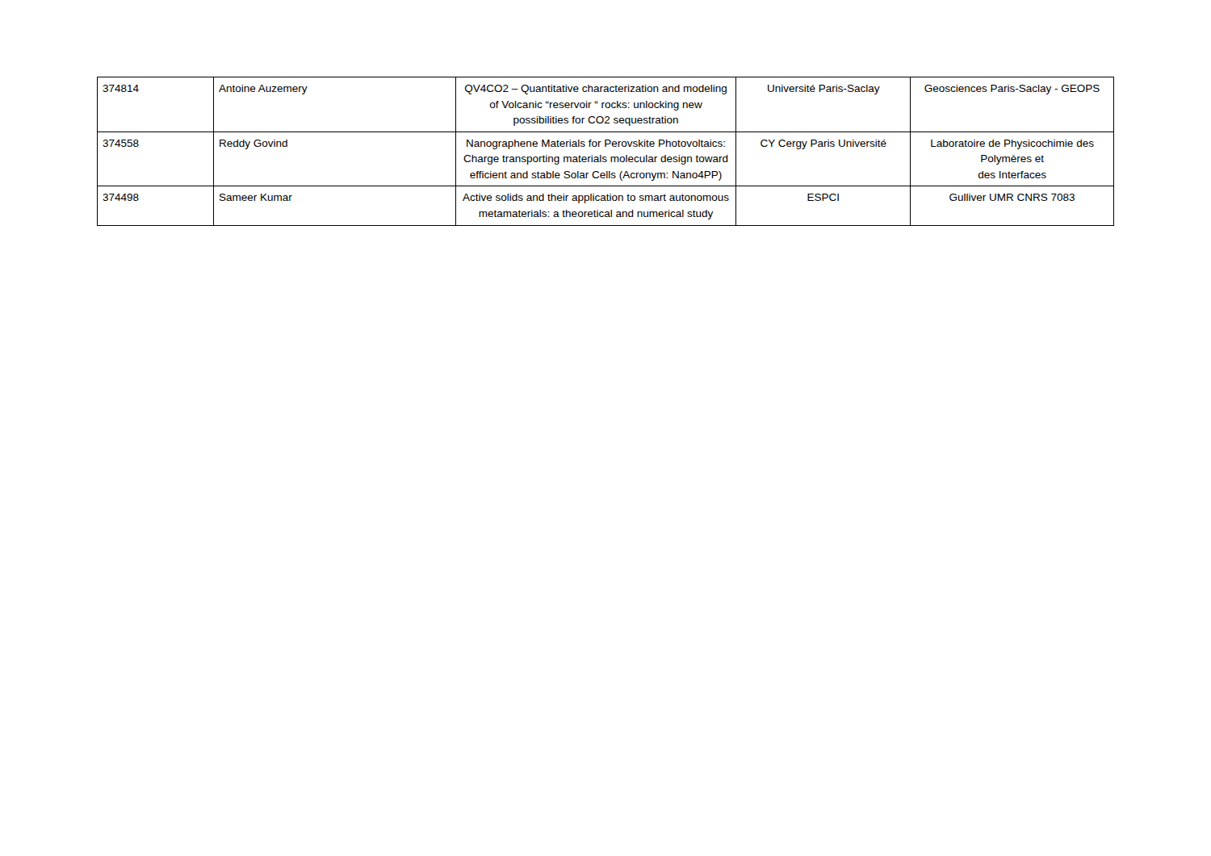| 374814 | Antoine Auzemery | QV4CO2 – Quantitative characterization and modeling of Volcanic “reservoir “ rocks: unlocking new possibilities for CO2 sequestration | Université Paris-Saclay | Geosciences Paris-Saclay - GEOPS |
| 374558 | Reddy Govind | Nanographene Materials for Perovskite Photovoltaics: Charge transporting materials molecular design toward efficient and stable Solar Cells (Acronym: Nano4PP) | CY Cergy Paris Université | Laboratoire de Physicochimie des Polymères et des Interfaces |
| 374498 | Sameer Kumar | Active solids and their application to smart autonomous metamaterials: a theoretical and numerical study | ESPCI | Gulliver UMR CNRS 7083 |